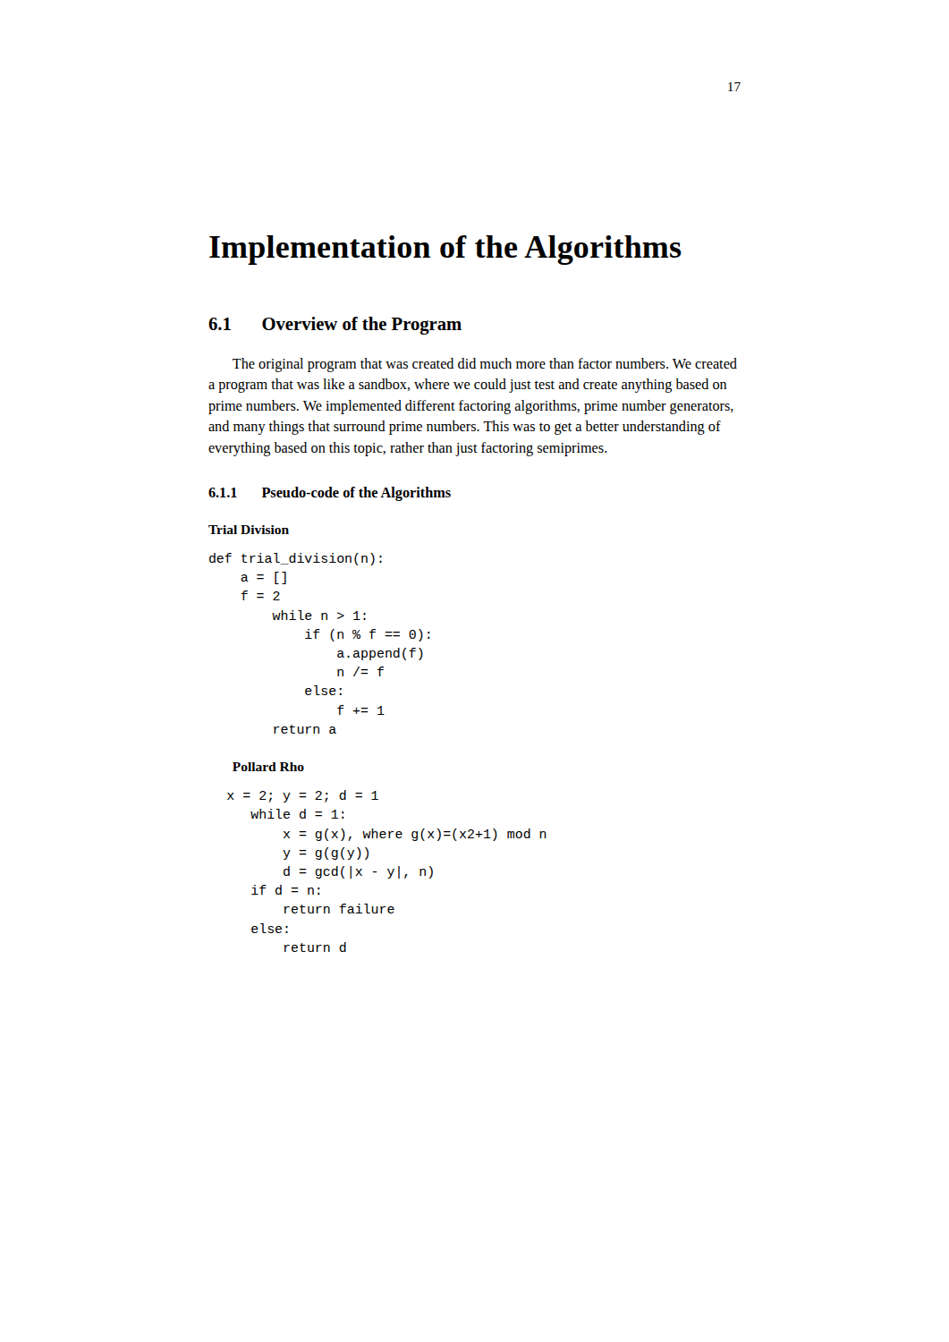17
Implementation of the Algorithms
6.1 Overview of the Program
The original program that was created did much more than factor numbers. We created a program that was like a sandbox, where we could just test and create anything based on prime numbers. We implemented different factoring algorithms, prime number generators, and many things that surround prime numbers. This was to get a better understanding of everything based on this topic, rather than just factoring semiprimes.
6.1.1 Pseudo-code of the Algorithms
Trial Division
def trial_division(n):
    a = []
    f = 2
        while n > 1:
            if (n % f == 0):
                a.append(f)
                n /= f
            else:
                f += 1
        return a
Pollard Rho
 x = 2; y = 2; d = 1
    while d = 1:
        x = g(x), where g(x)=(x2+1) mod n
        y = g(g(y))
        d = gcd(|x - y|, n)
    if d = n:
        return failure
    else:
        return d